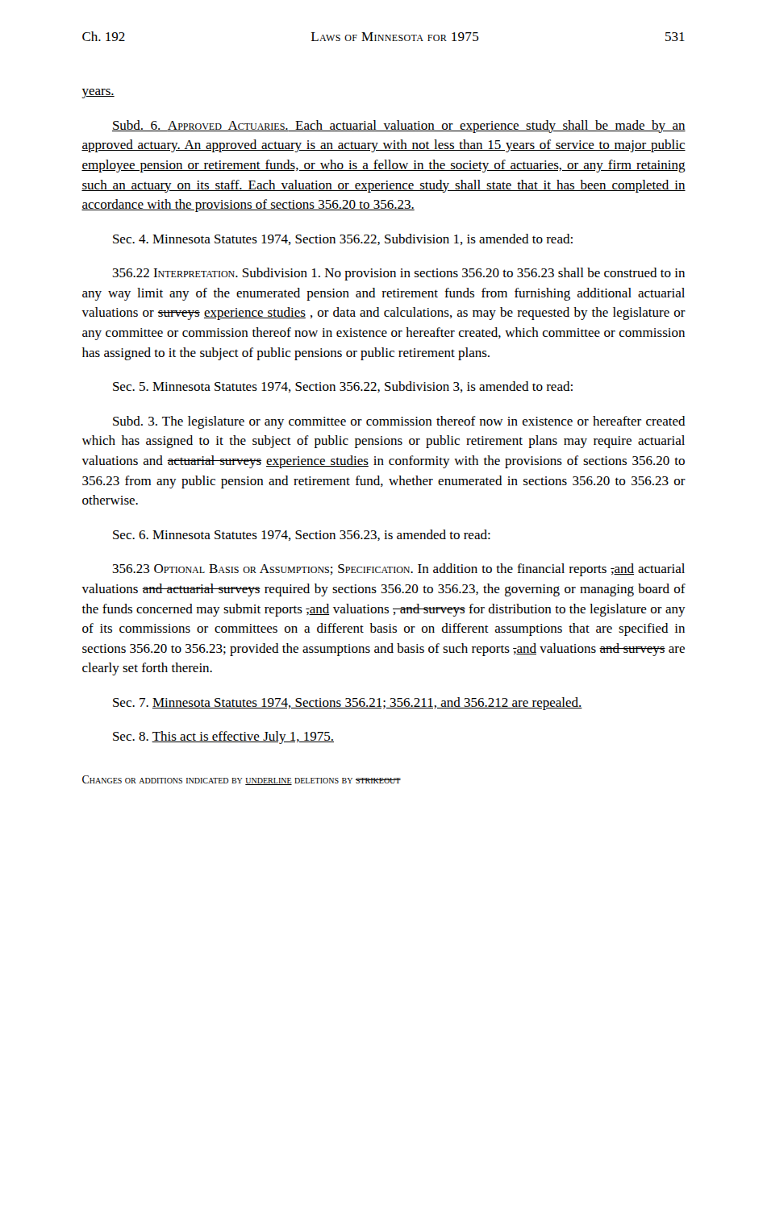Ch. 192 Laws of Minnesota for 1975 531
years.
Subd. 6. Approved Actuaries. Each actuarial valuation or experience study shall be made by an approved actuary. An approved actuary is an actuary with not less than 15 years of service to major public employee pension or retirement funds, or who is a fellow in the society of actuaries, or any firm retaining such an actuary on its staff. Each valuation or experience study shall state that it has been completed in accordance with the provisions of sections 356.20 to 356.23.
Sec. 4. Minnesota Statutes 1974, Section 356.22, Subdivision 1, is amended to read:
356.22 Interpretation. Subdivision 1. No provision in sections 356.20 to 356.23 shall be construed to in any way limit any of the enumerated pension and retirement funds from furnishing additional actuarial valuations or surveys experience studies , or data and calculations, as may be requested by the legislature or any committee or commission thereof now in existence or hereafter created, which committee or commission has assigned to it the subject of public pensions or public retirement plans.
Sec. 5. Minnesota Statutes 1974, Section 356.22, Subdivision 3, is amended to read:
Subd. 3. The legislature or any committee or commission thereof now in existence or hereafter created which has assigned to it the subject of public pensions or public retirement plans may require actuarial valuations and actuarial surveys experience studies in conformity with the provisions of sections 356.20 to 356.23 from any public pension and retirement fund, whether enumerated in sections 356.20 to 356.23 or otherwise.
Sec. 6. Minnesota Statutes 1974, Section 356.23, is amended to read:
356.23 Optional Basis or Assumptions; Specification. In addition to the financial reports ,and actuarial valuations and actuarial surveys required by sections 356.20 to 356.23, the governing or managing board of the funds concerned may submit reports ,and valuations , and surveys for distribution to the legislature or any of its commissions or committees on a different basis or on different assumptions that are specified in sections 356.20 to 356.23; provided the assumptions and basis of such reports ,and valuations and surveys are clearly set forth therein.
Sec. 7. Minnesota Statutes 1974, Sections 356.21; 356.211, and 356.212 are repealed.
Sec. 8. This act is effective July 1, 1975.
Changes or additions indicated by underline deletions by strikeout